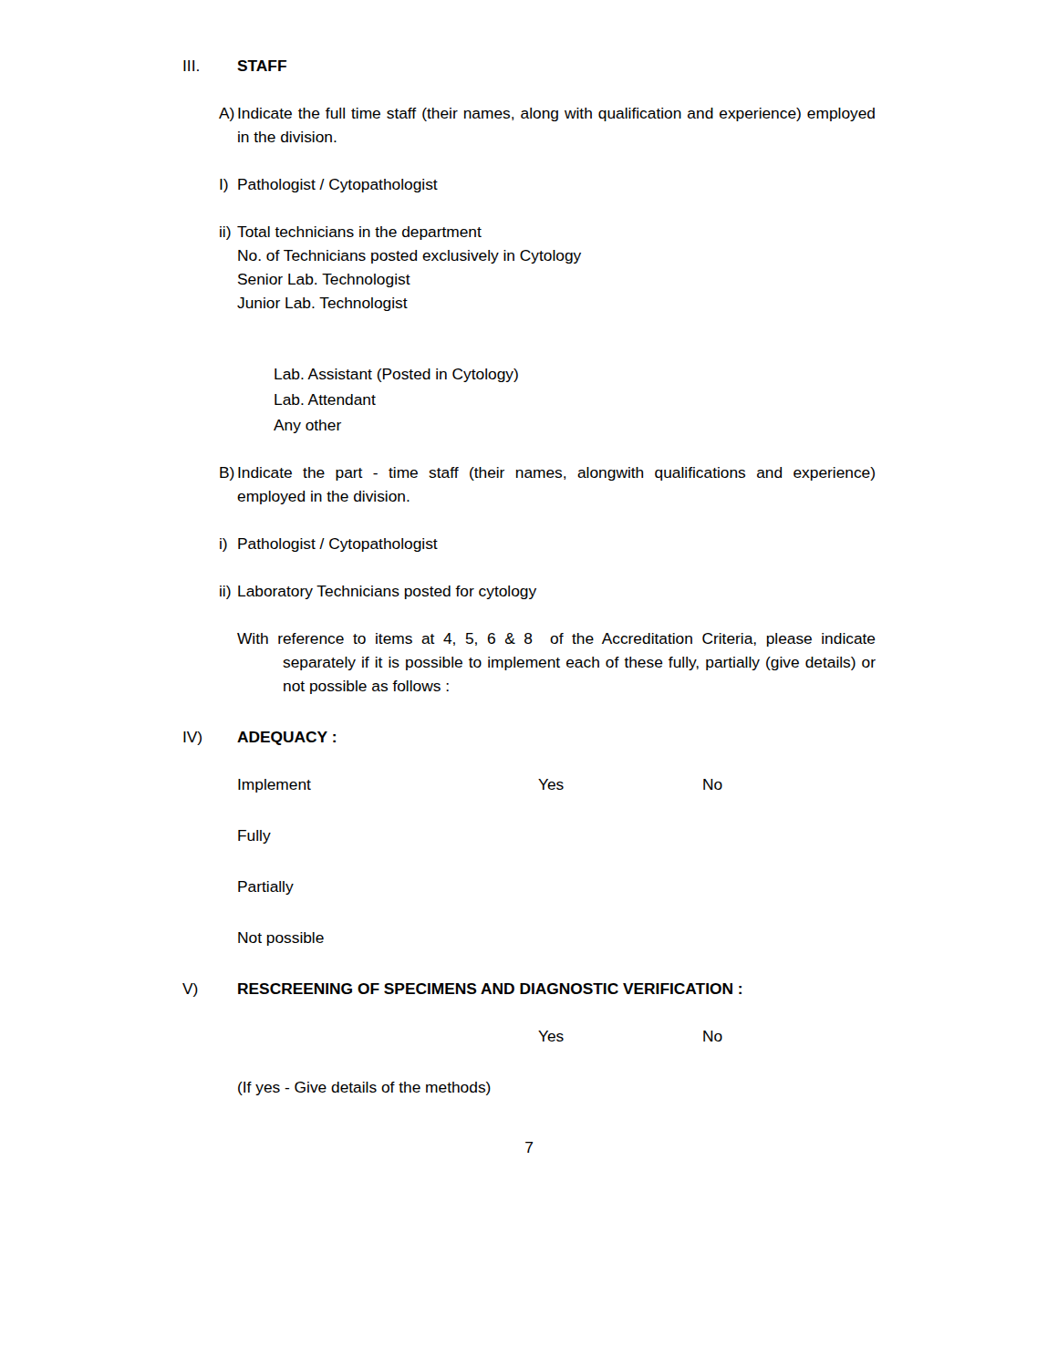III.
STAFF
A)
Indicate the full time staff (their names, along with qualification and experience) employed in the division.
I)
Pathologist / Cytopathologist
ii)
Total technicians in the department
No. of Technicians posted exclusively in Cytology
Senior Lab. Technologist
Junior Lab. Technologist
Lab. Assistant (Posted in Cytology)
Lab. Attendant
Any other
B)
Indicate the part - time staff (their names, alongwith qualifications and experience) employed in the division.
i)
Pathologist / Cytopathologist
ii)
Laboratory Technicians posted for cytology
With reference to items at 4, 5, 6 & 8 of the Accreditation Criteria, please indicate separately if it is possible to implement each of these fully, partially (give details) or not possible as follows :
IV)
ADEQUACY :
Implement
Yes
No
Fully
Partially
Not possible
V)
RESCREENING OF SPECIMENS AND DIAGNOSTIC VERIFICATION :
Yes
No
(If yes - Give details of the methods)
7